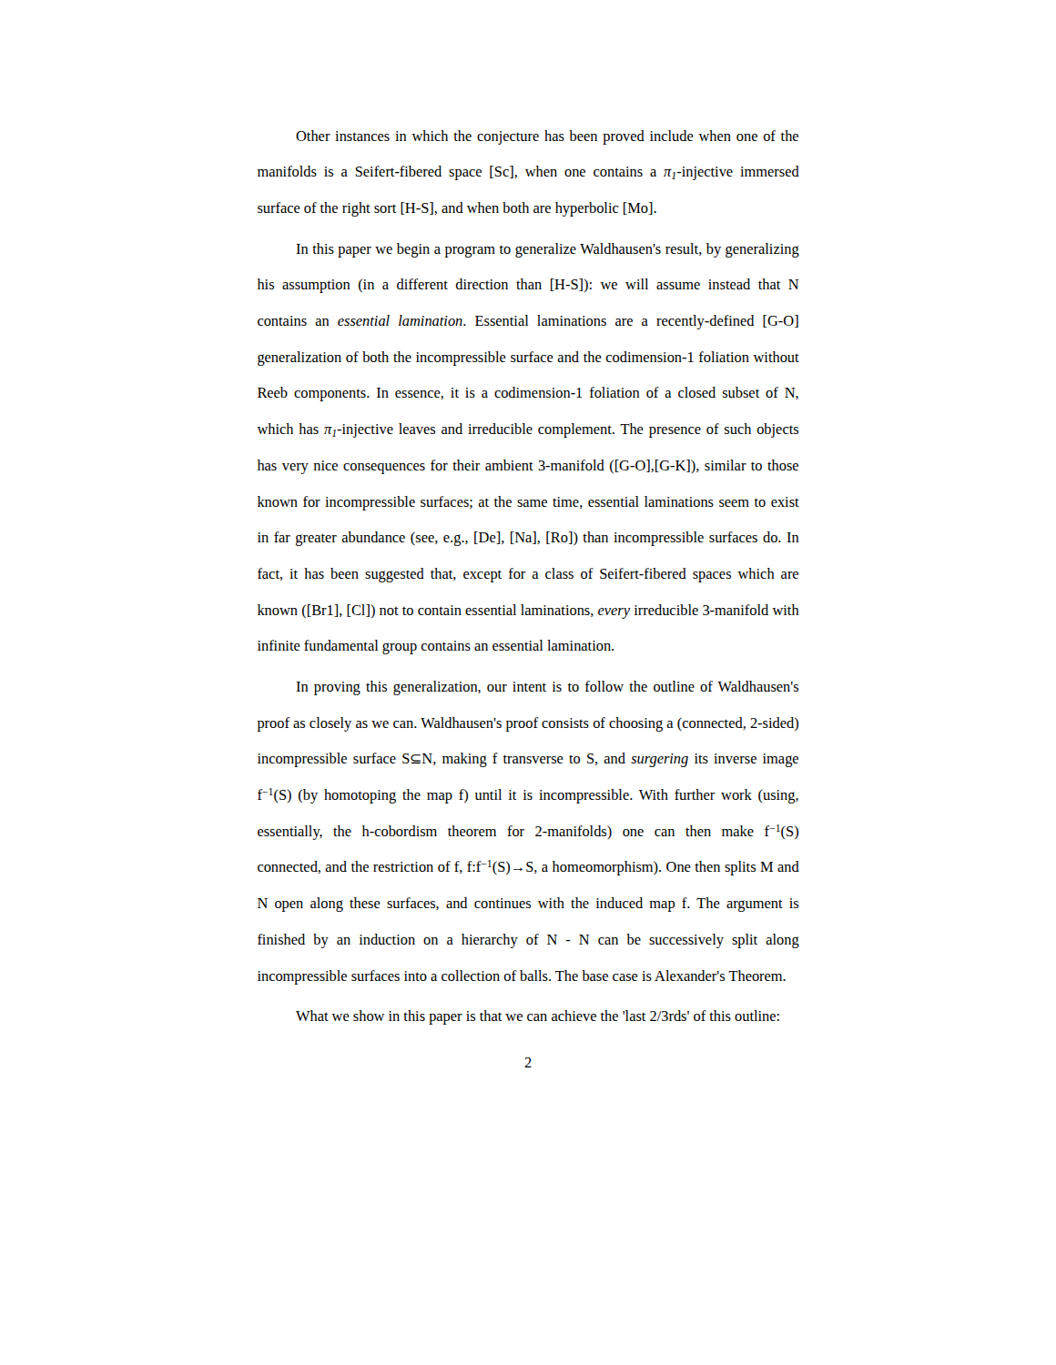Other instances in which the conjecture has been proved include when one of the manifolds is a Seifert-fibered space [Sc], when one contains a π1-injective immersed surface of the right sort [H-S], and when both are hyperbolic [Mo].
In this paper we begin a program to generalize Waldhausen's result, by generalizing his assumption (in a different direction than [H-S]): we will assume instead that N contains an essential lamination. Essential laminations are a recently-defined [G-O] generalization of both the incompressible surface and the codimension-1 foliation without Reeb components. In essence, it is a codimension-1 foliation of a closed subset of N, which has π1-injective leaves and irreducible complement. The presence of such objects has very nice consequences for their ambient 3-manifold ([G-O],[G-K]), similar to those known for incompressible surfaces; at the same time, essential laminations seem to exist in far greater abundance (see, e.g., [De], [Na], [Ro]) than incompressible surfaces do. In fact, it has been suggested that, except for a class of Seifert-fibered spaces which are known ([Br1], [Cl]) not to contain essential laminations, every irreducible 3-manifold with infinite fundamental group contains an essential lamination.
In proving this generalization, our intent is to follow the outline of Waldhausen's proof as closely as we can. Waldhausen's proof consists of choosing a (connected, 2-sided) incompressible surface S⊆N, making f transverse to S, and surgering its inverse image f−1(S) (by homotoping the map f) until it is incompressible. With further work (using, essentially, the h-cobordism theorem for 2-manifolds) one can then make f−1(S) connected, and the restriction of f, f:f−1(S)→S, a homeomorphism). One then splits M and N open along these surfaces, and continues with the induced map f. The argument is finished by an induction on a hierarchy of N - N can be successively split along incompressible surfaces into a collection of balls. The base case is Alexander's Theorem.
What we show in this paper is that we can achieve the 'last 2/3rds' of this outline:
2